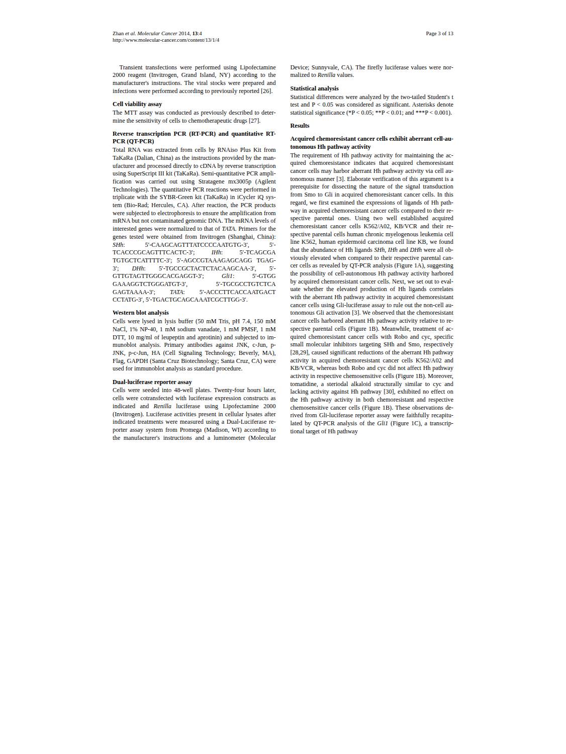Zhan et al. Molecular Cancer 2014, 13:4 http://www.molecular-cancer.com/content/13/1/4
Page 3 of 13
Transient transfections were performed using Lipofectamine 2000 reagent (Invitrogen, Grand Island, NY) according to the manufacturer's instructions. The viral stocks were prepared and infections were performed according to previously reported [26].
Cell viability assay
The MTT assay was conducted as previously described to determine the sensitivity of cells to chemotherapeutic drugs [27].
Reverse transcription PCR (RT-PCR) and quantitative RT-PCR (QT-PCR)
Total RNA was extracted from cells by RNAiso Plus Kit from TaKaRa (Dalian, China) as the instructions provided by the manufacturer and processed directly to cDNA by reverse transcription using SuperScript III kit (TaKaRa). Semi-quantitative PCR amplification was carried out using Stratagene mx3005p (Agilent Technologies). The quantitative PCR reactions were performed in triplicate with the SYBR-Green kit (TaKaRa) in iCycler iQ system (Bio-Rad; Hercules, CA). After reaction, the PCR products were subjected to electrophoresis to ensure the amplification from mRNA but not contaminated genomic DNA. The mRNA levels of interested genes were normalized to that of TATA. Primers for the genes tested were obtained from Invitrogen (Shanghai, China): SHh: 5′-CAAGCAGTTTATCCCCAATGTG-3′, 5′-TCACCCGCAGTTTCACTC-3′; IHh: 5′-TCAGCGA TGTGCTCATTTTC-3′; 5′-AGCCGTAAAGAGCAGG TGAG-3′; DHh: 5′-TGCCGCTACTCTACAAGCAA-3′, 5′-GTTGTAGTTGGGCACGAGGT-3′; Gli1: 5′-GTGG GAAAGGTCTGGGATGT-3′, 5′-TGCGCCTGTCTCA GAGTAAAA-3′; TATA: 5′-ACCCTTCACCAATGACT CCTATG-3′, 5′-TGACTGCAGCAAATCGCTTGG-3′.
Western blot analysis
Cells were lysed in lysis buffer (50 mM Tris, pH 7.4, 150 mM NaCl, 1% NP-40, 1 mM sodium vanadate, 1 mM PMSF, 1 mM DTT, 10 mg/ml of leupeptin and aprotinin) and subjected to immunoblot analysis. Primary antibodies against JNK, c-Jun, p-JNK, p-c-Jun, HA (Cell Signaling Technology; Beverly, MA), Flag, GAPDH (Santa Cruz Biotechnology; Santa Cruz, CA) were used for immunoblot analysis as standard procedure.
Dual-luciferase reporter assay
Cells were seeded into 48-well plates. Twenty-four hours later, cells were cotransfected with luciferase expression constructs as indicated and Renilla luciferase using Lipofectamine 2000 (Invitrogen). Luciferase activities present in cellular lysates after indicated treatments were measured using a Dual-Luciferase reporter assay system from Promega (Madison, WI) according to the manufacturer's instructions and a luminometer (Molecular Device; Sunnyvale, CA). The firefly luciferase values were normalized to Renilla values.
Statistical analysis
Statistical differences were analyzed by the two-tailed Student's t test and P < 0.05 was considered as significant. Asterisks denote statistical significance (*P < 0.05; **P < 0.01; and ***P < 0.001).
Results
Acquired chemoresistant cancer cells exhibit aberrant cell-autonomous Hh pathway activity
The requirement of Hh pathway activity for maintaining the acquired chemoresistance indicates that acquired chemoresistant cancer cells may harbor aberrant Hh pathway activity via cell autonomous manner [3]. Elaborate verification of this argument is a prerequisite for dissecting the nature of the signal transduction from Smo to Gli in acquired chemoresistant cancer cells. In this regard, we first examined the expressions of ligands of Hh pathway in acquired chemoresistant cancer cells compared to their respective parental ones. Using two well established acquired chemoresistant cancer cells K562/A02, KB/VCR and their respective parental cells human chronic myelogenous leukemia cell line K562, human epidermoid carcinoma cell line KB, we found that the abundance of Hh ligands SHh, IHh and DHh were all obviously elevated when compared to their respective parental cancer cells as revealed by QT-PCR analysis (Figure 1A), suggesting the possibility of cell-autonomous Hh pathway activity harbored by acquired chemoresistant cancer cells. Next, we set out to evaluate whether the elevated production of Hh ligands correlates with the aberrant Hh pathway activity in acquired chemoresistant cancer cells using Gli-luciferase assay to rule out the non-cell autonomous Gli activation [3]. We observed that the chemoresistant cancer cells harbored aberrant Hh pathway activity relative to respective parental cells (Figure 1B). Meanwhile, treatment of acquired chemoresistant cancer cells with Robo and cyc, specific small molecular inhibitors targeting SHh and Smo, respectively [28,29], caused significant reductions of the aberrant Hh pathway activity in acquired chemoresistant cancer cells K562/A02 and KB/VCR, whereas both Robo and cyc did not affect Hh pathway activity in respective chemosensitive cells (Figure 1B). Moreover, tomatidine, a steriodal alkaloid structurally similar to cyc and lacking activity against Hh pathway [30], exhibited no effect on the Hh pathway activity in both chemoresistant and respective chemosensitive cancer cells (Figure 1B). These observations derived from Gli-luciferase reporter assay were faithfully recapitulated by QT-PCR analysis of the Gli1 (Figure 1C), a transcriptional target of Hh pathway